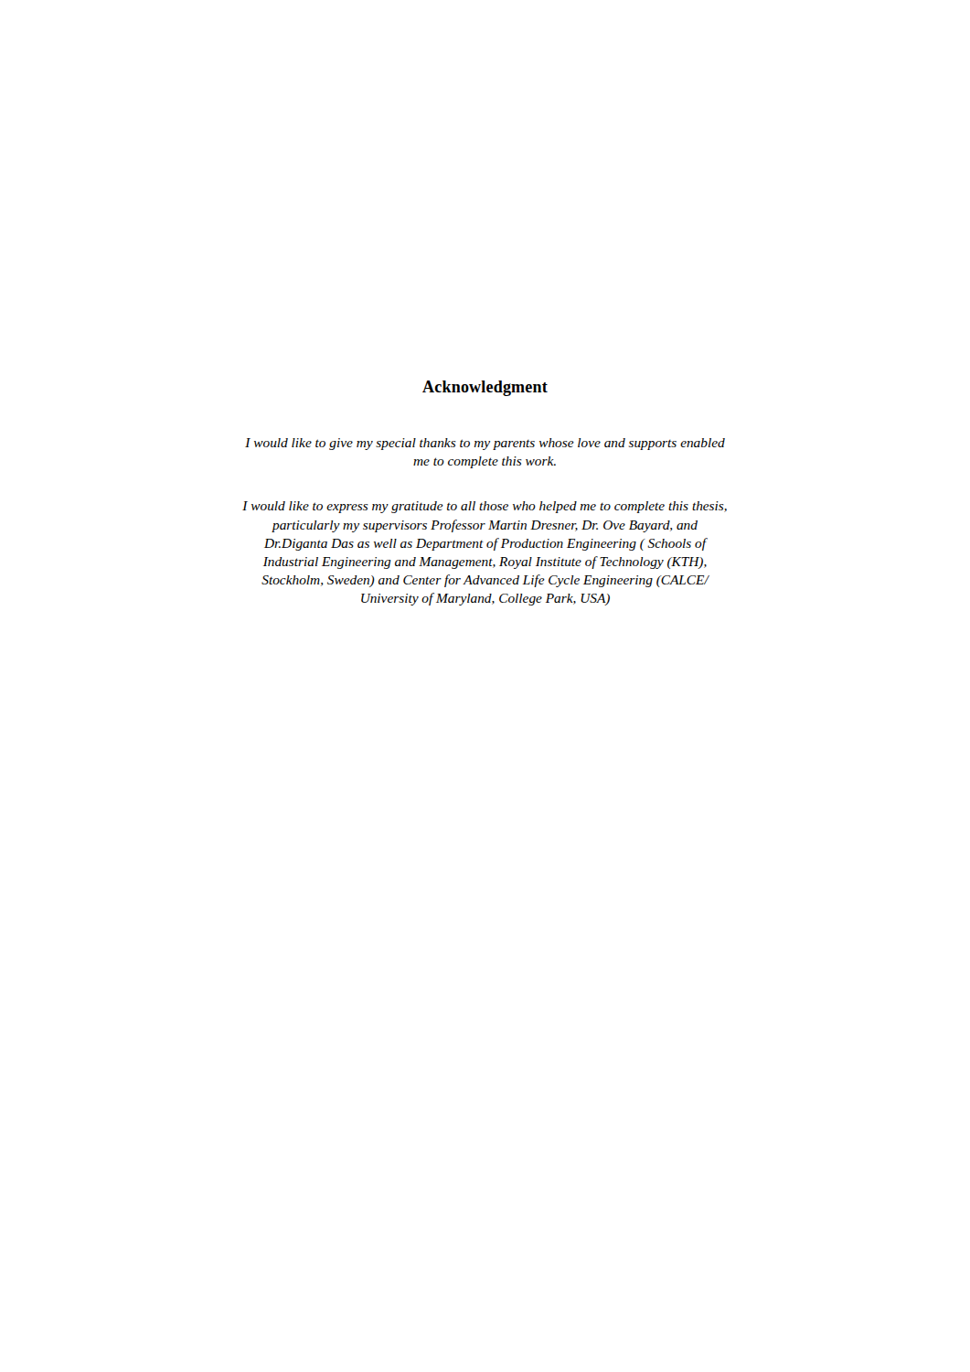Acknowledgment
I would like to give my special thanks to my parents whose love and supports enabled me to complete this work.
I would like to express my gratitude to all those who helped me to complete this thesis, particularly my supervisors Professor Martin Dresner, Dr. Ove Bayard, and Dr.Diganta Das as well as Department of Production Engineering ( Schools of Industrial Engineering and Management, Royal Institute of Technology (KTH), Stockholm, Sweden) and Center for Advanced Life Cycle Engineering (CALCE/ University of Maryland, College Park, USA)